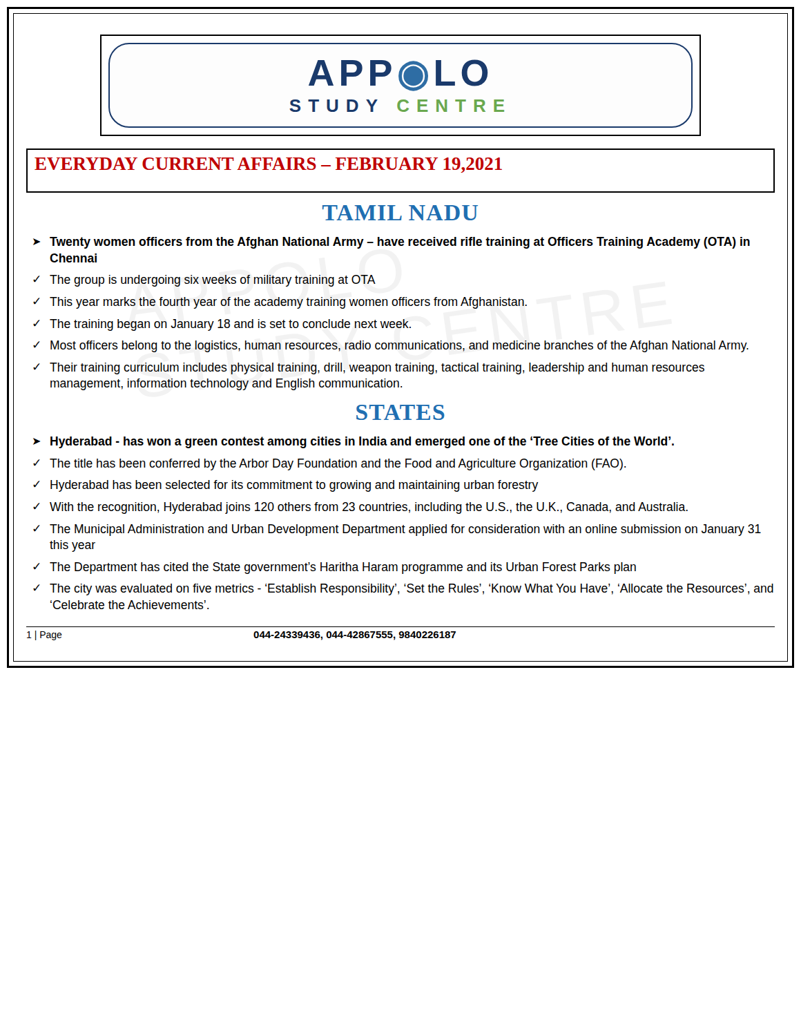APPOLO
STUDY CENTRE
APP◉LO
STUDY CENTRE
EVERYDAY CURRENT AFFAIRS – FEBRUARY 19,2021
TAMIL NADU
Twenty women officers from the Afghan National Army – have received rifle training at Officers Training Academy (OTA) in Chennai
The group is undergoing six weeks of military training at OTA
This year marks the fourth year of the academy training women officers from Afghanistan.
The training began on January 18 and is set to conclude next week.
Most officers belong to the logistics, human resources, radio communications, and medicine branches of the Afghan National Army.
Their training curriculum includes physical training, drill, weapon training, tactical training, leadership and human resources management, information technology and English communication.
STATES
Hyderabad - has won a green contest among cities in India and emerged one of the ‘Tree Cities of the World’.
The title has been conferred by the Arbor Day Foundation and the Food and Agriculture Organization (FAO).
Hyderabad has been selected for its commitment to growing and maintaining urban forestry
With the recognition, Hyderabad joins 120 others from 23 countries, including the U.S., the U.K., Canada, and Australia.
The Municipal Administration and Urban Development Department applied for consideration with an online submission on January 31 this year
The Department has cited the State government’s Haritha Haram programme and its Urban Forest Parks plan
The city was evaluated on five metrics - ‘Establish Responsibility’, ‘Set the Rules’, ‘Know What You Have’, ‘Allocate the Resources’, and ‘Celebrate the Achievements’.
1 | Page 044-24339436, 044-42867555, 9840226187